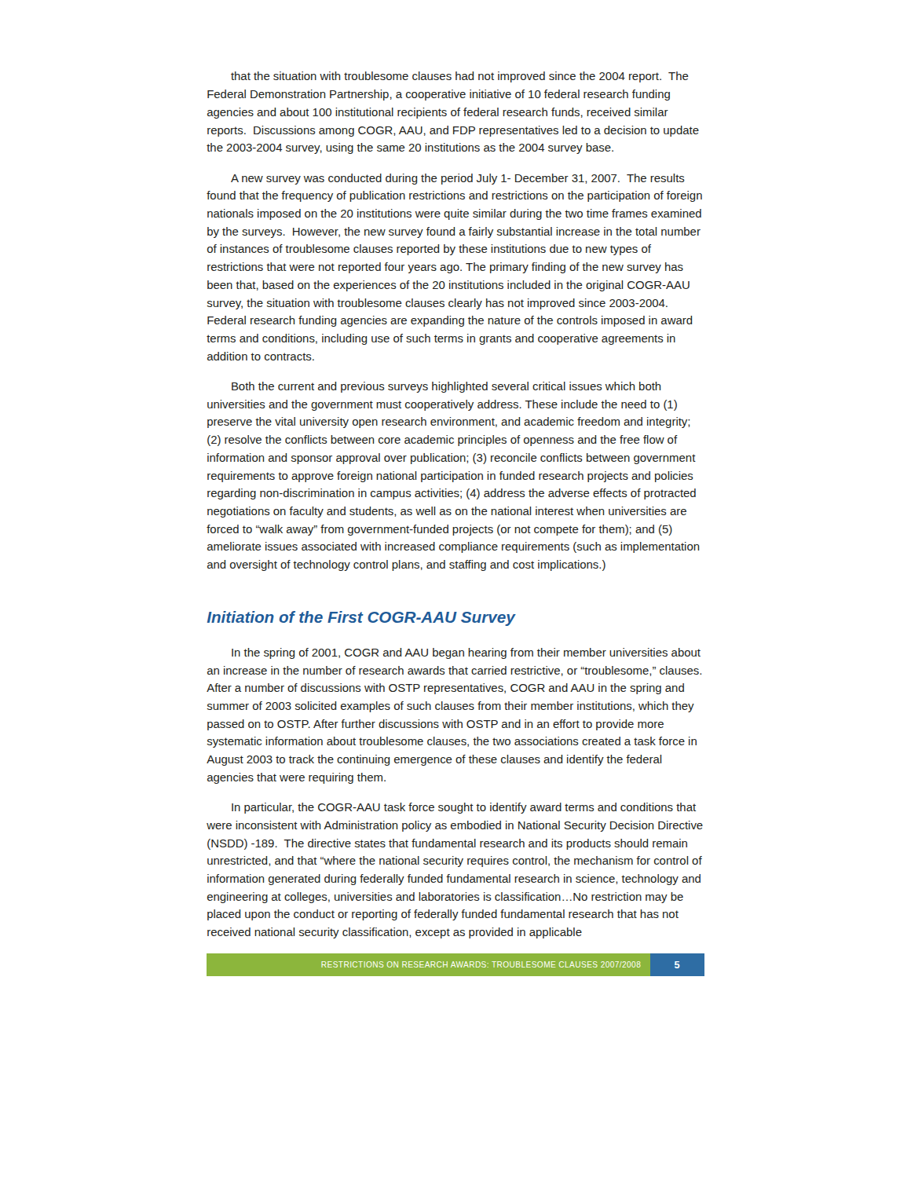that the situation with troublesome clauses had not improved since the 2004 report. The Federal Demonstration Partnership, a cooperative initiative of 10 federal research funding agencies and about 100 institutional recipients of federal research funds, received similar reports. Discussions among COGR, AAU, and FDP representatives led to a decision to update the 2003-2004 survey, using the same 20 institutions as the 2004 survey base.
A new survey was conducted during the period July 1- December 31, 2007. The results found that the frequency of publication restrictions and restrictions on the participation of foreign nationals imposed on the 20 institutions were quite similar during the two time frames examined by the surveys. However, the new survey found a fairly substantial increase in the total number of instances of troublesome clauses reported by these institutions due to new types of restrictions that were not reported four years ago. The primary finding of the new survey has been that, based on the experiences of the 20 institutions included in the original COGR-AAU survey, the situation with troublesome clauses clearly has not improved since 2003-2004. Federal research funding agencies are expanding the nature of the controls imposed in award terms and conditions, including use of such terms in grants and cooperative agreements in addition to contracts.
Both the current and previous surveys highlighted several critical issues which both universities and the government must cooperatively address. These include the need to (1) preserve the vital university open research environment, and academic freedom and integrity; (2) resolve the conflicts between core academic principles of openness and the free flow of information and sponsor approval over publication; (3) reconcile conflicts between government requirements to approve foreign national participation in funded research projects and policies regarding non-discrimination in campus activities; (4) address the adverse effects of protracted negotiations on faculty and students, as well as on the national interest when universities are forced to “walk away” from government-funded projects (or not compete for them); and (5) ameliorate issues associated with increased compliance requirements (such as implementation and oversight of technology control plans, and staffing and cost implications.)
Initiation of the First COGR-AAU Survey
In the spring of 2001, COGR and AAU began hearing from their member universities about an increase in the number of research awards that carried restrictive, or “troublesome,” clauses. After a number of discussions with OSTP representatives, COGR and AAU in the spring and summer of 2003 solicited examples of such clauses from their member institutions, which they passed on to OSTP. After further discussions with OSTP and in an effort to provide more systematic information about troublesome clauses, the two associations created a task force in August 2003 to track the continuing emergence of these clauses and identify the federal agencies that were requiring them.
In particular, the COGR-AAU task force sought to identify award terms and conditions that were inconsistent with Administration policy as embodied in National Security Decision Directive (NSDD) -189. The directive states that fundamental research and its products should remain unrestricted, and that “where the national security requires control, the mechanism for control of information generated during federally funded fundamental research in science, technology and engineering at colleges, universities and laboratories is classification…No restriction may be placed upon the conduct or reporting of federally funded fundamental research that has not received national security classification, except as provided in applicable
Restrictions on Research Awards: Troublesome Clauses 2007/2008
5